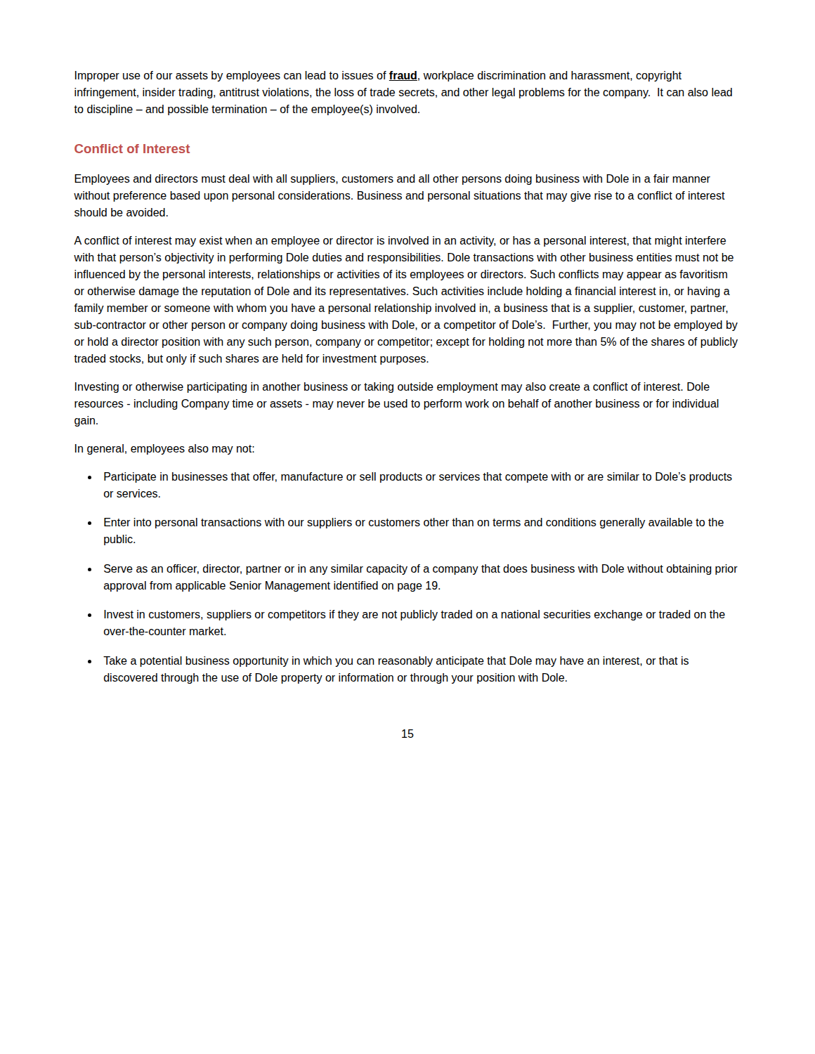Improper use of our assets by employees can lead to issues of fraud, workplace discrimination and harassment, copyright infringement, insider trading, antitrust violations, the loss of trade secrets, and other legal problems for the company. It can also lead to discipline – and possible termination – of the employee(s) involved.
Conflict of Interest
Employees and directors must deal with all suppliers, customers and all other persons doing business with Dole in a fair manner without preference based upon personal considerations. Business and personal situations that may give rise to a conflict of interest should be avoided.
A conflict of interest may exist when an employee or director is involved in an activity, or has a personal interest, that might interfere with that person’s objectivity in performing Dole duties and responsibilities. Dole transactions with other business entities must not be influenced by the personal interests, relationships or activities of its employees or directors. Such conflicts may appear as favoritism or otherwise damage the reputation of Dole and its representatives. Such activities include holding a financial interest in, or having a family member or someone with whom you have a personal relationship involved in, a business that is a supplier, customer, partner, sub-contractor or other person or company doing business with Dole, or a competitor of Dole’s. Further, you may not be employed by or hold a director position with any such person, company or competitor; except for holding not more than 5% of the shares of publicly traded stocks, but only if such shares are held for investment purposes.
Investing or otherwise participating in another business or taking outside employment may also create a conflict of interest. Dole resources - including Company time or assets - may never be used to perform work on behalf of another business or for individual gain.
In general, employees also may not:
Participate in businesses that offer, manufacture or sell products or services that compete with or are similar to Dole’s products or services.
Enter into personal transactions with our suppliers or customers other than on terms and conditions generally available to the public.
Serve as an officer, director, partner or in any similar capacity of a company that does business with Dole without obtaining prior approval from applicable Senior Management identified on page 19.
Invest in customers, suppliers or competitors if they are not publicly traded on a national securities exchange or traded on the over-the-counter market.
Take a potential business opportunity in which you can reasonably anticipate that Dole may have an interest, or that is discovered through the use of Dole property or information or through your position with Dole.
15